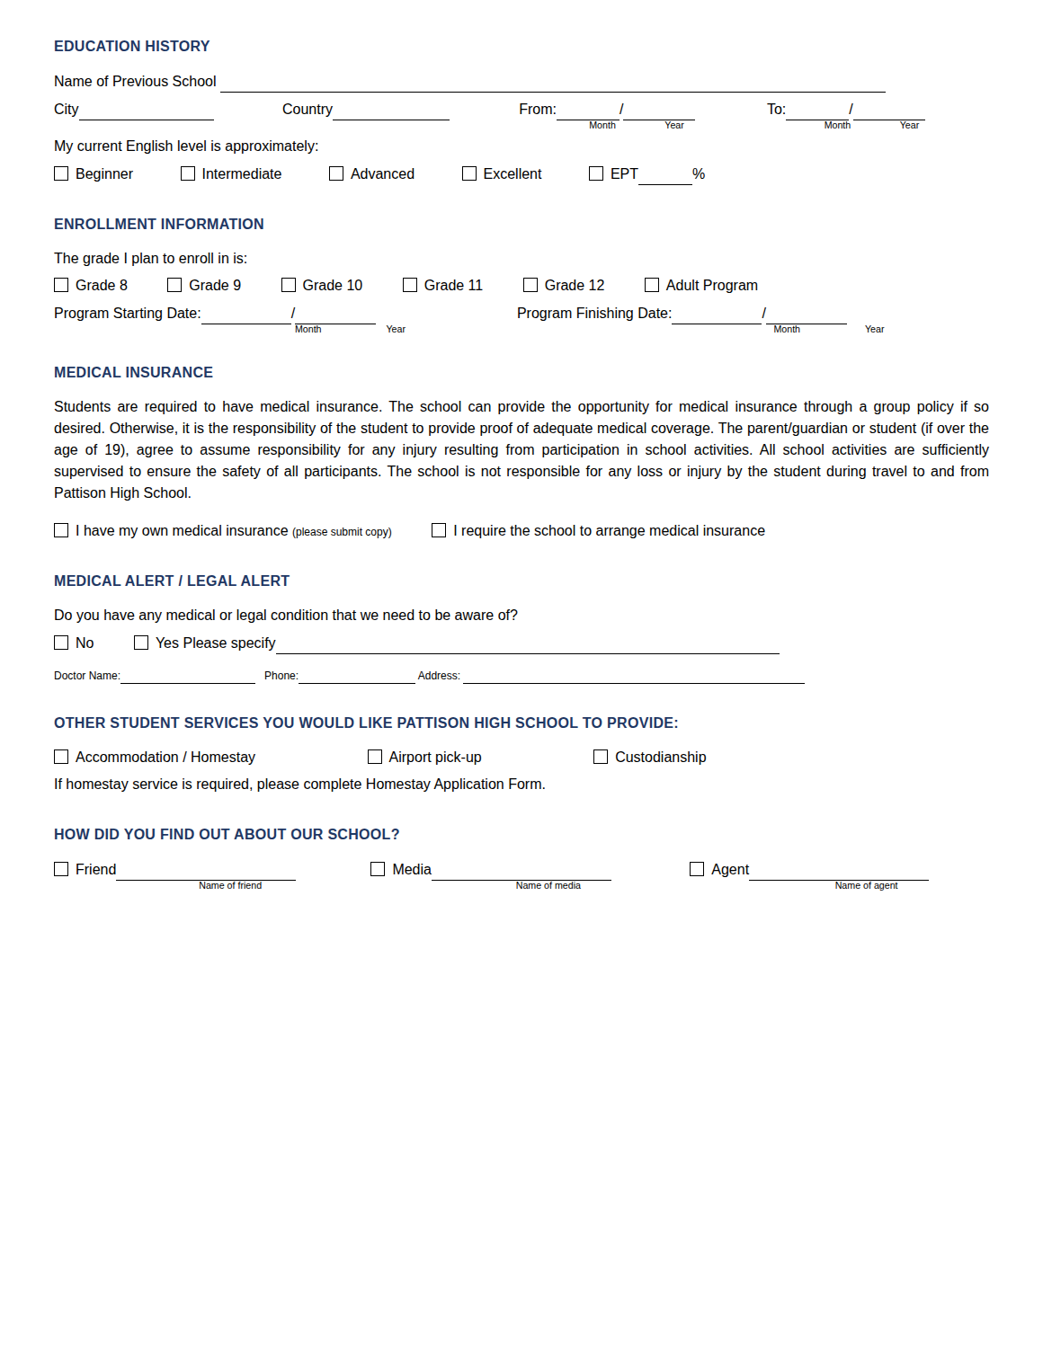Education History
Name of Previous School
| City | Country | From: / | To: / |
| | | Month Year | Month Year |
My current English level is approximately:
Beginner Intermediate Advanced Excellent EPT %
Enrollment Information
The grade I plan to enroll in is:
Grade 8 Grade 9 Grade 10 Grade 11 Grade 12 Adult Program
| Program Starting Date: / | Program Finishing Date: / |
| Month Year | Month Year |
Medical Insurance
Students are required to have medical insurance. The school can provide the opportunity for medical insurance through a group policy if so desired. Otherwise, it is the responsibility of the student to provide proof of adequate medical coverage. The parent/guardian or student (if over the age of 19), agree to assume responsibility for any injury resulting from participation in school activities. All school activities are sufficiently supervised to ensure the safety of all participants. The school is not responsible for any loss or injury by the student during travel to and from Pattison High School.
I have my own medical insurance (please submit copy) I require the school to arrange medical insurance
Medical Alert / Legal Alert
Do you have any medical or legal condition that we need to be aware of?
No Yes Please specify
Doctor Name: Phone: Address:
Other Student Services You Would Like Pattison High School to Provide:
Accommodation / Homestay Airport pick-up Custodianship
If homestay service is required, please complete Homestay Application Form.
How Did You Find Out About Our School?
| Friend | Media | Agent |
| Name of friend | Name of media | Name of agent |